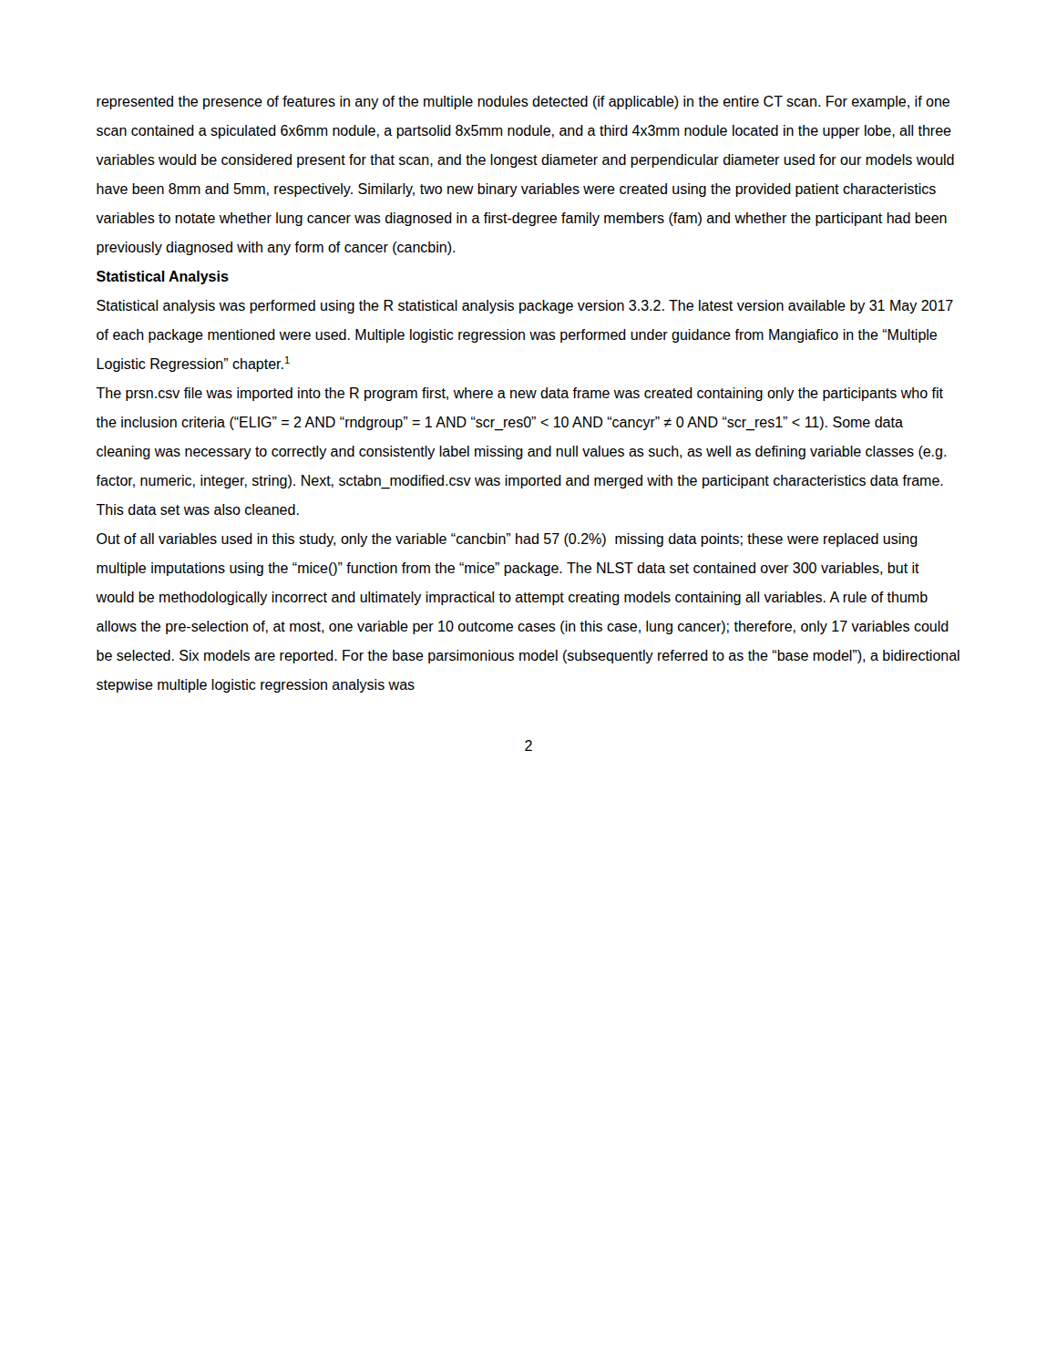represented the presence of features in any of the multiple nodules detected (if applicable) in the entire CT scan. For example, if one scan contained a spiculated 6x6mm nodule, a partsolid 8x5mm nodule, and a third 4x3mm nodule located in the upper lobe, all three variables would be considered present for that scan, and the longest diameter and perpendicular diameter used for our models would have been 8mm and 5mm, respectively. Similarly, two new binary variables were created using the provided patient characteristics variables to notate whether lung cancer was diagnosed in a first-degree family members (fam) and whether the participant had been previously diagnosed with any form of cancer (cancbin).
Statistical Analysis
Statistical analysis was performed using the R statistical analysis package version 3.3.2. The latest version available by 31 May 2017 of each package mentioned were used. Multiple logistic regression was performed under guidance from Mangiafico in the “Multiple Logistic Regression” chapter.1
The prsn.csv file was imported into the R program first, where a new data frame was created containing only the participants who fit the inclusion criteria (“ELIG” = 2 AND “rndgroup” = 1 AND “scr_res0” < 10 AND “cancyr” ≠ 0 AND “scr_res1” < 11). Some data cleaning was necessary to correctly and consistently label missing and null values as such, as well as defining variable classes (e.g. factor, numeric, integer, string). Next, sctabn_modified.csv was imported and merged with the participant characteristics data frame. This data set was also cleaned.
Out of all variables used in this study, only the variable “cancbin” had 57 (0.2%) missing data points; these were replaced using multiple imputations using the “mice()” function from the “mice” package. The NLST data set contained over 300 variables, but it would be methodologically incorrect and ultimately impractical to attempt creating models containing all variables. A rule of thumb allows the pre-selection of, at most, one variable per 10 outcome cases (in this case, lung cancer); therefore, only 17 variables could be selected. Six models are reported. For the base parsimonious model (subsequently referred to as the “base model”), a bidirectional stepwise multiple logistic regression analysis was
2